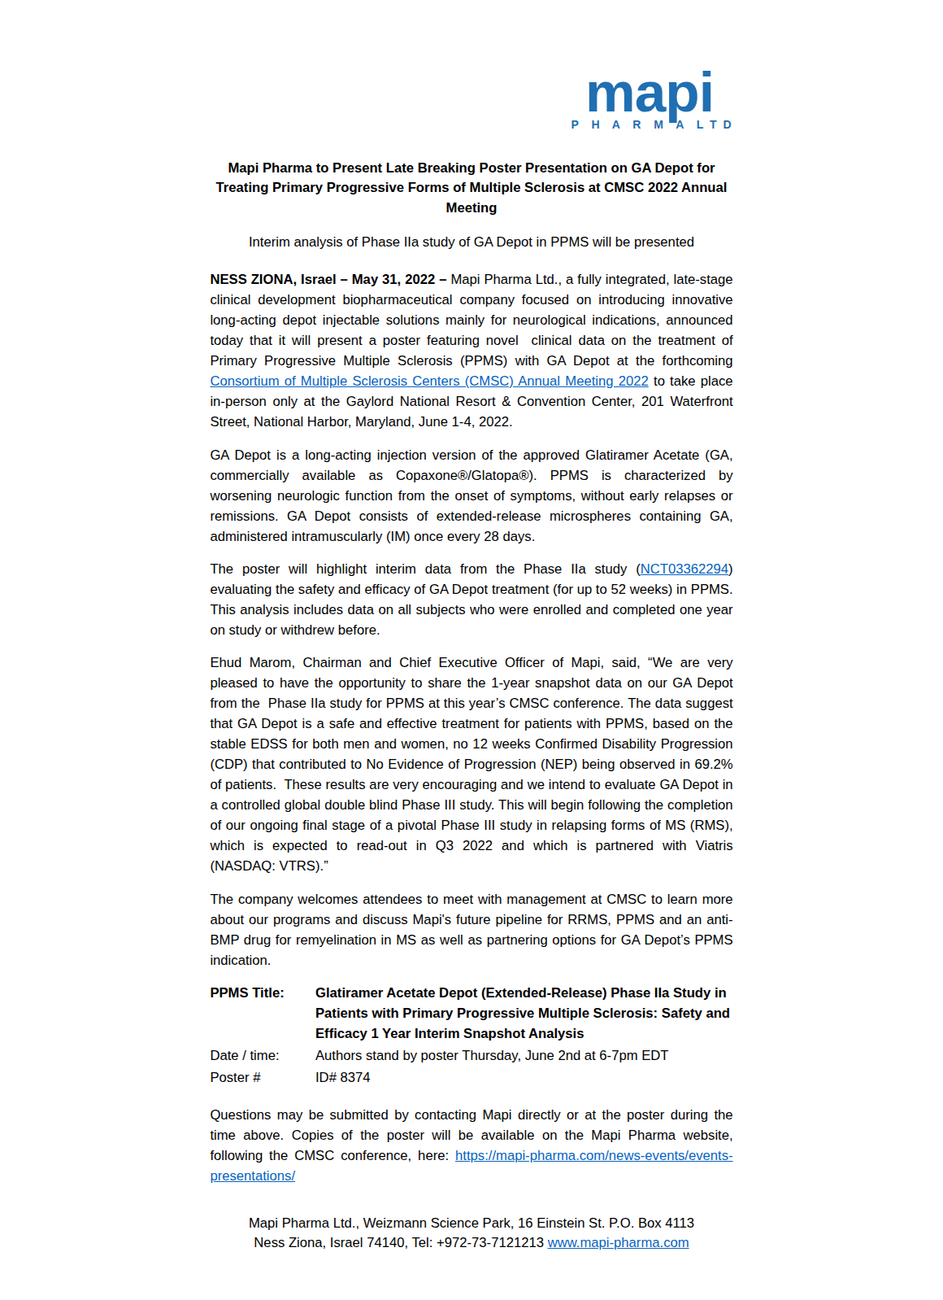mapi
P H A R M A L T D
Mapi Pharma to Present Late Breaking Poster Presentation on GA Depot for Treating Primary Progressive Forms of Multiple Sclerosis at CMSC 2022 Annual Meeting
Interim analysis of Phase IIa study of GA Depot in PPMS will be presented
NESS ZIONA, Israel – May 31, 2022 – Mapi Pharma Ltd., a fully integrated, late-stage clinical development biopharmaceutical company focused on introducing innovative long-acting depot injectable solutions mainly for neurological indications, announced today that it will present a poster featuring novel clinical data on the treatment of Primary Progressive Multiple Sclerosis (PPMS) with GA Depot at the forthcoming Consortium of Multiple Sclerosis Centers (CMSC) Annual Meeting 2022 to take place in-person only at the Gaylord National Resort & Convention Center, 201 Waterfront Street, National Harbor, Maryland, June 1-4, 2022.
GA Depot is a long-acting injection version of the approved Glatiramer Acetate (GA, commercially available as Copaxone®/Glatopa®). PPMS is characterized by worsening neurologic function from the onset of symptoms, without early relapses or remissions. GA Depot consists of extended-release microspheres containing GA, administered intramuscularly (IM) once every 28 days.
The poster will highlight interim data from the Phase IIa study (NCT03362294) evaluating the safety and efficacy of GA Depot treatment (for up to 52 weeks) in PPMS. This analysis includes data on all subjects who were enrolled and completed one year on study or withdrew before.
Ehud Marom, Chairman and Chief Executive Officer of Mapi, said, “We are very pleased to have the opportunity to share the 1-year snapshot data on our GA Depot from the Phase IIa study for PPMS at this year’s CMSC conference. The data suggest that GA Depot is a safe and effective treatment for patients with PPMS, based on the stable EDSS for both men and women, no 12 weeks Confirmed Disability Progression (CDP) that contributed to No Evidence of Progression (NEP) being observed in 69.2% of patients. These results are very encouraging and we intend to evaluate GA Depot in a controlled global double blind Phase III study. This will begin following the completion of our ongoing final stage of a pivotal Phase III study in relapsing forms of MS (RMS), which is expected to read-out in Q3 2022 and which is partnered with Viatris (NASDAQ: VTRS).”
The company welcomes attendees to meet with management at CMSC to learn more about our programs and discuss Mapi's future pipeline for RRMS, PPMS and an anti-BMP drug for remyelination in MS as well as partnering options for GA Depot’s PPMS indication.
| PPMS Title: | Glatiramer Acetate Depot (Extended-Release) Phase IIa Study in Patients with Primary Progressive Multiple Sclerosis: Safety and Efficacy 1 Year Interim Snapshot Analysis |
| Date / time: | Authors stand by poster Thursday, June 2nd at 6-7pm EDT |
| Poster # | ID# 8374 |
Questions may be submitted by contacting Mapi directly or at the poster during the time above. Copies of the poster will be available on the Mapi Pharma website, following the CMSC conference, here: https://mapi-pharma.com/news-events/events-presentations/
Mapi Pharma Ltd., Weizmann Science Park, 16 Einstein St. P.O. Box 4113
Ness Ziona, Israel 74140, Tel: +972-73-7121213 www.mapi-pharma.com